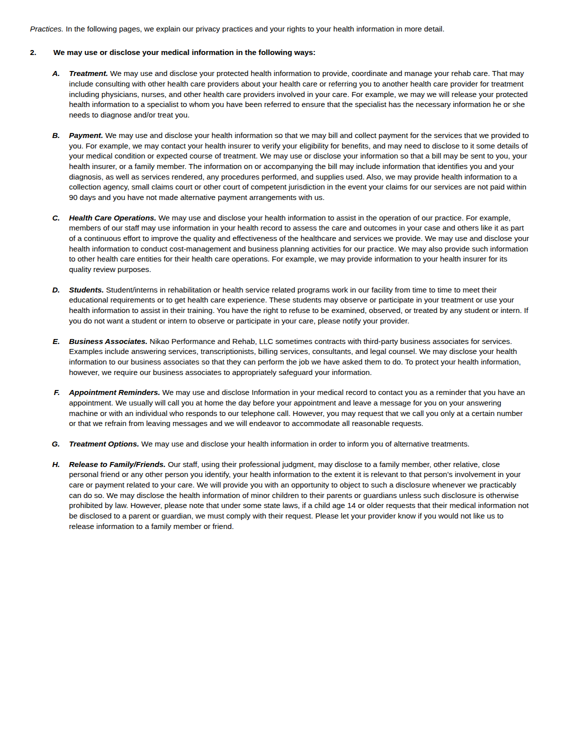Practices. In the following pages, we explain our privacy practices and your rights to your health information in more detail.
2. We may use or disclose your medical information in the following ways:
Treatment. We may use and disclose your protected health information to provide, coordinate and manage your rehab care. That may include consulting with other health care providers about your health care or referring you to another health care provider for treatment including physicians, nurses, and other health care providers involved in your care. For example, we may we will release your protected health information to a specialist to whom you have been referred to ensure that the specialist has the necessary information he or she needs to diagnose and/or treat you.
Payment. We may use and disclose your health information so that we may bill and collect payment for the services that we provided to you. For example, we may contact your health insurer to verify your eligibility for benefits, and may need to disclose to it some details of your medical condition or expected course of treatment. We may use or disclose your information so that a bill may be sent to you, your health insurer, or a family member. The information on or accompanying the bill may include information that identifies you and your diagnosis, as well as services rendered, any procedures performed, and supplies used. Also, we may provide health information to a collection agency, small claims court or other court of competent jurisdiction in the event your claims for our services are not paid within 90 days and you have not made alternative payment arrangements with us.
Health Care Operations. We may use and disclose your health information to assist in the operation of our practice. For example, members of our staff may use information in your health record to assess the care and outcomes in your case and others like it as part of a continuous effort to improve the quality and effectiveness of the healthcare and services we provide. We may use and disclose your health information to conduct cost-management and business planning activities for our practice. We may also provide such information to other health care entities for their health care operations. For example, we may provide information to your health insurer for its quality review purposes.
Students. Student/interns in rehabilitation or health service related programs work in our facility from time to time to meet their educational requirements or to get health care experience. These students may observe or participate in your treatment or use your health information to assist in their training. You have the right to refuse to be examined, observed, or treated by any student or intern. If you do not want a student or intern to observe or participate in your care, please notify your provider.
Business Associates. Nikao Performance and Rehab, LLC sometimes contracts with third-party business associates for services. Examples include answering services, transcriptionists, billing services, consultants, and legal counsel. We may disclose your health information to our business associates so that they can perform the job we have asked them to do. To protect your health information, however, we require our business associates to appropriately safeguard your information.
Appointment Reminders. We may use and disclose Information in your medical record to contact you as a reminder that you have an appointment. We usually will call you at home the day before your appointment and leave a message for you on your answering machine or with an individual who responds to our telephone call. However, you may request that we call you only at a certain number or that we refrain from leaving messages and we will endeavor to accommodate all reasonable requests.
Treatment Options. We may use and disclose your health information in order to inform you of alternative treatments.
Release to Family/Friends. Our staff, using their professional judgment, may disclose to a family member, other relative, close personal friend or any other person you identify, your health information to the extent it is relevant to that person’s involvement in your care or payment related to your care. We will provide you with an opportunity to object to such a disclosure whenever we practicably can do so. We may disclose the health information of minor children to their parents or guardians unless such disclosure is otherwise prohibited by law. However, please note that under some state laws, if a child age 14 or older requests that their medical information not be disclosed to a parent or guardian, we must comply with their request. Please let your provider know if you would not like us to release information to a family member or friend.